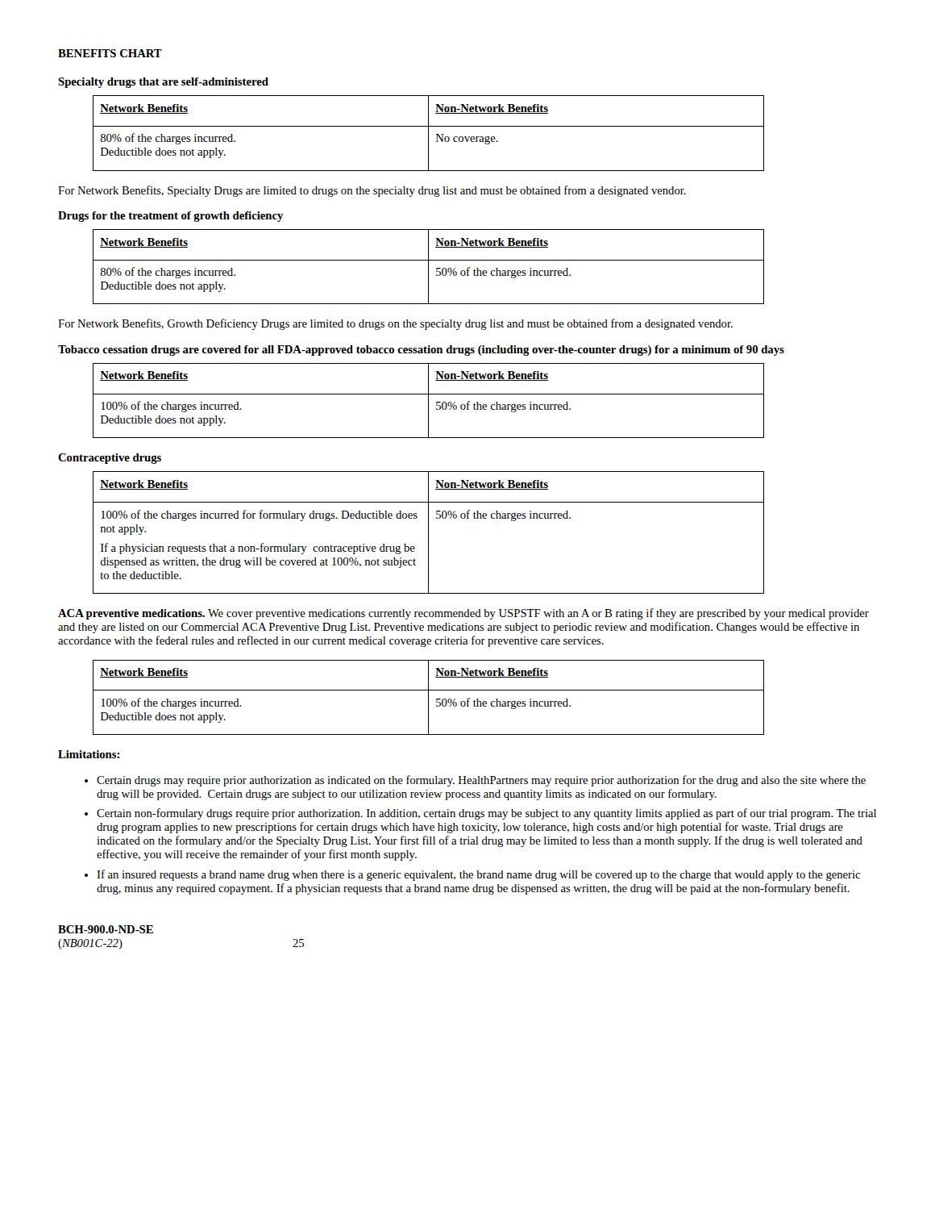BENEFITS CHART
Specialty drugs that are self-administered
| Network Benefits | Non-Network Benefits |
| 80% of the charges incurred. Deductible does not apply. | No coverage. |
For Network Benefits, Specialty Drugs are limited to drugs on the specialty drug list and must be obtained from a designated vendor.
Drugs for the treatment of growth deficiency
| Network Benefits | Non-Network Benefits |
| 80% of the charges incurred. Deductible does not apply. | 50% of the charges incurred. |
For Network Benefits, Growth Deficiency Drugs are limited to drugs on the specialty drug list and must be obtained from a designated vendor.
Tobacco cessation drugs are covered for all FDA-approved tobacco cessation drugs (including over-the-counter drugs) for a minimum of 90 days
| Network Benefits | Non-Network Benefits |
| 100% of the charges incurred. Deductible does not apply. | 50% of the charges incurred. |
Contraceptive drugs
| Network Benefits | Non-Network Benefits |
| 100% of the charges incurred for formulary drugs. Deductible does not apply. If a physician requests that a non-formulary contraceptive drug be dispensed as written, the drug will be covered at 100%, not subject to the deductible. | 50% of the charges incurred. |
ACA preventive medications. We cover preventive medications currently recommended by USPSTF with an A or B rating if they are prescribed by your medical provider and they are listed on our Commercial ACA Preventive Drug List. Preventive medications are subject to periodic review and modification. Changes would be effective in accordance with the federal rules and reflected in our current medical coverage criteria for preventive care services.
| Network Benefits | Non-Network Benefits |
| 100% of the charges incurred. Deductible does not apply. | 50% of the charges incurred. |
Limitations:
Certain drugs may require prior authorization as indicated on the formulary. HealthPartners may require prior authorization for the drug and also the site where the drug will be provided. Certain drugs are subject to our utilization review process and quantity limits as indicated on our formulary.
Certain non-formulary drugs require prior authorization. In addition, certain drugs may be subject to any quantity limits applied as part of our trial program. The trial drug program applies to new prescriptions for certain drugs which have high toxicity, low tolerance, high costs and/or high potential for waste. Trial drugs are indicated on the formulary and/or the Specialty Drug List. Your first fill of a trial drug may be limited to less than a month supply. If the drug is well tolerated and effective, you will receive the remainder of your first month supply.
If an insured requests a brand name drug when there is a generic equivalent, the brand name drug will be covered up to the charge that would apply to the generic drug, minus any required copayment. If a physician requests that a brand name drug be dispensed as written, the drug will be paid at the non-formulary benefit.
BCH-900.0-ND-SE
(NB001C-22) 25